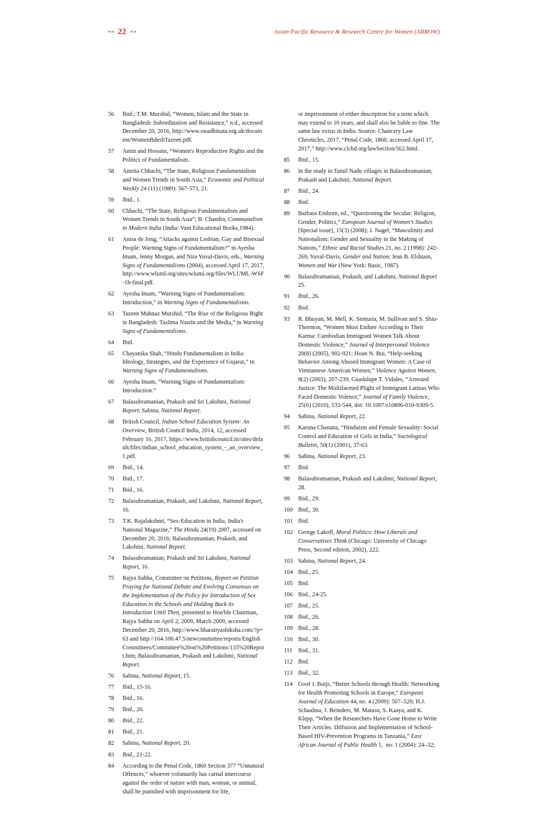22
Asian-Pacific Resource & Research Centre for Women (ARROW)
56 Ibid.; T.M. Murshid, “Women, Islam and the State in Bangladesh: Subordination and Resistance,” n.d., accessed December 20, 2016, http://www.swadhinata.org.uk/document/WomenBdeshTazeen.pdf.
57 Amin and Hossain, “Women's Reproductive Rights and the Politics of Fundamentalism.
58 Amrita Chhachi, “The State, Religious Fundamentalism and Women Trends in South Asia,” Economic and Political Weekly 24 (11) (1989): 567-573, 21.
59 Ibid., 1.
60 Chhachi, “The State, Religious Fundamentalism and Women Trends in South Asia”; B. Chandra, Communalism in Modern India (India: Vani Educational Books,1984).
61 Anisa de Jong, “Attacks against Lesbian, Gay and Bisexual People: Warning Signs of Fundamentalism?” in Ayesha Imam, Jenny Morgan, and Nira Yuval-Davis, eds., Warning Signs of Fundamentalisms (2004), accessed April 17, 2017, http://www.wluml.org/sites/wluml.org/files/WLUML-WSF-1h-final.pdf.
62 Ayesha Imam, “Warning Signs of Fundamentalism: Introduction,” in Warning Signs of Fundamentalisms.
63 Tazeen Mahnaz Murshid, “The Rise of the Religious Right in Bangladesh: Taslima Nasrin and the Media,” in Warning Signs of Fundamentalisms.
64 Ibid.
65 Chayanika Shah, “Hindu Fundamentalism in India: Ideology, Strategies, and the Experience of Gujarat,” in Warning Signs of Fundamentalisms.
66 Ayesha Imam, “Warning Signs of Fundamentalism: Introduction.”
67 Balasubramanian, Prakash and Sri Lakshmi, National Report; Sabina, National Report.
68 British Council, Indian School Education System: An Overview, British Council India, 2014, 12, accessed February 16, 2017, https://www.britishcouncil.in/sites/default/files/indian_school_education_system_-_an_overview_1.pdf.
69 Ibid., 14.
70 Ibid., 17.
71 Ibid., 16.
72 Balasubramanian, Prakash, and Lakshmi, National Report, 16.
73 T.K. Rajalakshmi, “Sex-Education in India, India's National Magazine,” The Hindu 24(19) 2007, accessed on December 20, 2016; Balasubramanian, Prakash, and Lakshmi, National Report.
74 Balasubramanian, Prakash and Sri Lakshmi, National Report, 16.
75 Rajya Sabha, Committee on Petitions, Report on Petition Praying for National Debate and Evolving Consensus on the Implementation of the Policy for Introduction of Sex Education in the Schools and Holding Back its Introduction Until Then, presented to Hon'ble Chairman, Rajya Sabha on April 2, 2009, March 2009, accessed December 20, 2016, http://www.bharatiyashiksha.com/?p=63 and http://164.100.47.5/newcommittee/reports/EnglishCommittees/Committee%20on%20Petitions/135%20Report.htm; Balasubramanian, Prakash and Lakshmi, National Report.
76 Sabina, National Report, 15.
77 Ibid., 15-16.
78 Ibid., 16.
79 Ibid., 20.
80 Ibid., 22.
81 Ibid., 21.
82 Sabina, National Report, 20.
83 Ibid., 21-22.
84 According to the Penal Code, 1860 Section 377 “Unnatural Offences,” whoever voluntarily has carnal intercourse against the order of nature with man, woman, or animal, shall be punished with imprisonment for life,
—or imprisonment of either description for a term which may extend to 10 years, and shall also be liable to fine. The same law exists in India. Source: Chancery Law Chronicles, 2017, “Penal Code, 1860, accessed April 17, 2017,” http://www.clcbd.org/lawSection/562.html.
85 Ibid., 15.
86 In the study in Tamil Nadu villages in Balasubramanian, Prakash and Lakshmi, National Report.
87 Ibid., 24.
88 Ibid.
89 Barbara Einhorn, ed., “Questioning the Secular: Religion, Gender, Politics,” European Journal of Women’s Studies [Special issue], 15(3) (2008); J. Nagel, “Masculinity and Nationalism: Gender and Sexuality in the Making of Nations,” Ethnic and Racial Studies 21, no. 2 (1998): 242-269; Yuval-Davis, Gender and Nation; Jean B. Elshtain, Women and War (New York: Basic, 1987).
90 Balasubramanian, Prakash, and Lakshmi, National Report 25.
91 Ibid., 26.
92 Ibid.
93 R. Bhuyan, M. Mell, K. Senturia, M. Sullivan and S. Shiu-Thornton, “Women Must Endure According to Their Karma: Cambodian Immigrant Women Talk About Domestic Violence,” Journal of Interpersonal Violence 20(8) (2005), 902-921; Hoan N. Bui, “Help-seeking Behavior Among Abused Immigrant Women: A Case of Vietnamese American Women,” Violence Against Women, 9(2) (2003), 207-239; Guadalupe T. Vidales, “Arrested Justice: The Multifaceted Plight of Immigrant Latinas Who Faced Domestic Volence,” Journal of Family Violence, 25(6) (2010), 533-544, doi: 10.1007/s10896-010-9309-5.
94 Sabina, National Report, 22.
95 Karuna Chanana, “Hinduism and Female Sexuality: Social Control and Education of Girls in India,” Sociological Bulletin, 50(1) (2001), 37-63.
96 Sabina, National Report, 23.
97 Ibid.
98 Balasubramanian, Prakash and Lakshmi, National Report, 28.
99 Ibid., 29.
100 Ibid., 30.
101 Ibid.
102 George Lakoff, Moral Politics: How Liberals and Conservatives Think (Chicago: University of Chicago Press, Second edition, 2002), 222.
103 Sabina, National Report, 24.
104 Ibid., 25.
105 Ibid.
106 Ibid., 24-25.
107 Ibid., 25.
108 Ibid., 26.
109 Ibid., 28.
110 Ibid., 30.
111 Ibid., 31.
112 Ibid.
113 Ibid., 32.
114 Goof J. Buijs, “Better Schools through Health: Networking for Health Promoting Schools in Europe,” European Journal of Education 44, no. 4 (2009): 507–520; H.J. Schaalma, J. Reinders, M. Matasu, S. Kaaya, and K. Klepp, “When the Researchers Have Gone Home to Write Their Articles. Diffusion and Implementation of School-Based HIV-Prevention Programs in Tanzania,” East African Journal of Public Health 1, no. 1 (2004): 24–32;